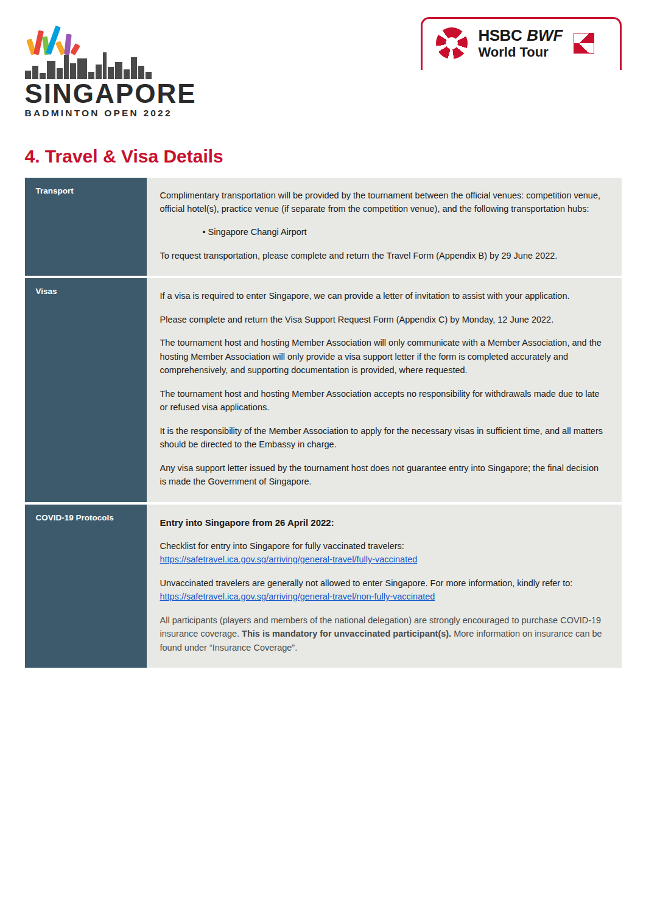SINGAPORE
BADMINTON OPEN 2022
HSBC BWF
World Tour
4. Travel & Visa Details
| Transport | Complimentary transportation will be provided by the tournament between the official venues: competition venue, official hotel(s), practice venue (if separate from the competition venue), and the following transportation hubs: • Singapore Changi Airport To request transportation, please complete and return the Travel Form (Appendix B) by 29 June 2022. |
| Visas | If a visa is required to enter Singapore, we can provide a letter of invitation to assist with your application. Please complete and return the Visa Support Request Form (Appendix C) by Monday, 12 June 2022. The tournament host and hosting Member Association will only communicate with a Member Association, and the hosting Member Association will only provide a visa support letter if the form is completed accurately and comprehensively, and supporting documentation is provided, where requested. The tournament host and hosting Member Association accepts no responsibility for withdrawals made due to late or refused visa applications. It is the responsibility of the Member Association to apply for the necessary visas in sufficient time, and all matters should be directed to the Embassy in charge. Any visa support letter issued by the tournament host does not guarantee entry into Singapore; the final decision is made the Government of Singapore. |
| COVID-19 Protocols | Entry into Singapore from 26 April 2022: Checklist for entry into Singapore for fully vaccinated travelers: https://safetravel.ica.gov.sg/arriving/general-travel/fully-vaccinated Unvaccinated travelers are generally not allowed to enter Singapore. For more information, kindly refer to: https://safetravel.ica.gov.sg/arriving/general-travel/non-fully-vaccinated All participants (players and members of the national delegation) are strongly encouraged to purchase COVID-19 insurance coverage. This is mandatory for unvaccinated participant(s). More information on insurance can be found under “Insurance Coverage”. |